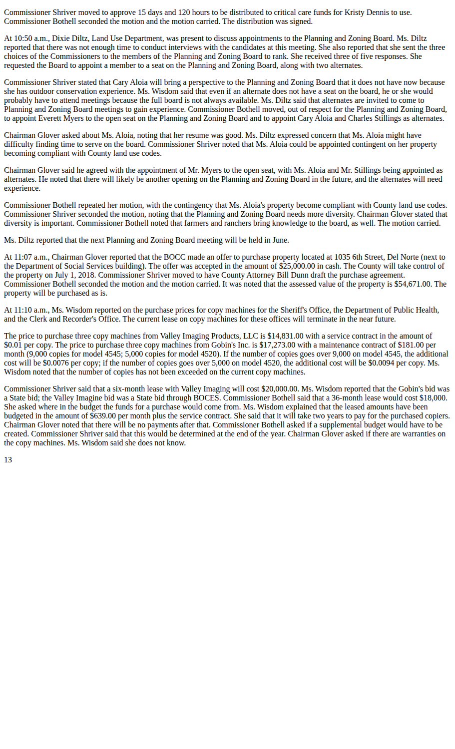Commissioner Shriver moved to approve 15 days and 120 hours to be distributed to critical care funds for Kristy Dennis to use. Commissioner Bothell seconded the motion and the motion carried. The distribution was signed.
At 10:50 a.m., Dixie Diltz, Land Use Department, was present to discuss appointments to the Planning and Zoning Board. Ms. Diltz reported that there was not enough time to conduct interviews with the candidates at this meeting. She also reported that she sent the three choices of the Commissioners to the members of the Planning and Zoning Board to rank. She received three of five responses. She requested the Board to appoint a member to a seat on the Planning and Zoning Board, along with two alternates.
Commissioner Shriver stated that Cary Aloia will bring a perspective to the Planning and Zoning Board that it does not have now because she has outdoor conservation experience. Ms. Wisdom said that even if an alternate does not have a seat on the board, he or she would probably have to attend meetings because the full board is not always available. Ms. Diltz said that alternates are invited to come to Planning and Zoning Board meetings to gain experience. Commissioner Bothell moved, out of respect for the Planning and Zoning Board, to appoint Everett Myers to the open seat on the Planning and Zoning Board and to appoint Cary Aloia and Charles Stillings as alternates.
Chairman Glover asked about Ms. Aloia, noting that her resume was good. Ms. Diltz expressed concern that Ms. Aloia might have difficulty finding time to serve on the board. Commissioner Shriver noted that Ms. Aloia could be appointed contingent on her property becoming compliant with County land use codes.
Chairman Glover said he agreed with the appointment of Mr. Myers to the open seat, with Ms. Aloia and Mr. Stillings being appointed as alternates. He noted that there will likely be another opening on the Planning and Zoning Board in the future, and the alternates will need experience.
Commissioner Bothell repeated her motion, with the contingency that Ms. Aloia's property become compliant with County land use codes. Commissioner Shriver seconded the motion, noting that the Planning and Zoning Board needs more diversity. Chairman Glover stated that diversity is important. Commissioner Bothell noted that farmers and ranchers bring knowledge to the board, as well. The motion carried.
Ms. Diltz reported that the next Planning and Zoning Board meeting will be held in June.
At 11:07 a.m., Chairman Glover reported that the BOCC made an offer to purchase property located at 1035 6th Street, Del Norte (next to the Department of Social Services building). The offer was accepted in the amount of $25,000.00 in cash. The County will take control of the property on July 1, 2018. Commissioner Shriver moved to have County Attorney Bill Dunn draft the purchase agreement. Commissioner Bothell seconded the motion and the motion carried. It was noted that the assessed value of the property is $54,671.00. The property will be purchased as is.
At 11:10 a.m., Ms. Wisdom reported on the purchase prices for copy machines for the Sheriff's Office, the Department of Public Health, and the Clerk and Recorder's Office. The current lease on copy machines for these offices will terminate in the near future.
The price to purchase three copy machines from Valley Imaging Products, LLC is $14,831.00 with a service contract in the amount of $0.01 per copy. The price to purchase three copy machines from Gobin's Inc. is $17,273.00 with a maintenance contract of $181.00 per month (9,000 copies for model 4545; 5,000 copies for model 4520). If the number of copies goes over 9,000 on model 4545, the additional cost will be $0.0076 per copy; if the number of copies goes over 5,000 on model 4520, the additional cost will be $0.0094 per copy. Ms. Wisdom noted that the number of copies has not been exceeded on the current copy machines.
Commissioner Shriver said that a six-month lease with Valley Imaging will cost $20,000.00. Ms. Wisdom reported that the Gobin's bid was a State bid; the Valley Imagine bid was a State bid through BOCES. Commissioner Bothell said that a 36-month lease would cost $18,000. She asked where in the budget the funds for a purchase would come from. Ms. Wisdom explained that the leased amounts have been budgeted in the amount of $639.00 per month plus the service contract. She said that it will take two years to pay for the purchased copiers. Chairman Glover noted that there will be no payments after that. Commissioner Bothell asked if a supplemental budget would have to be created. Commissioner Shriver said that this would be determined at the end of the year. Chairman Glover asked if there are warranties on the copy machines. Ms. Wisdom said she does not know.
13